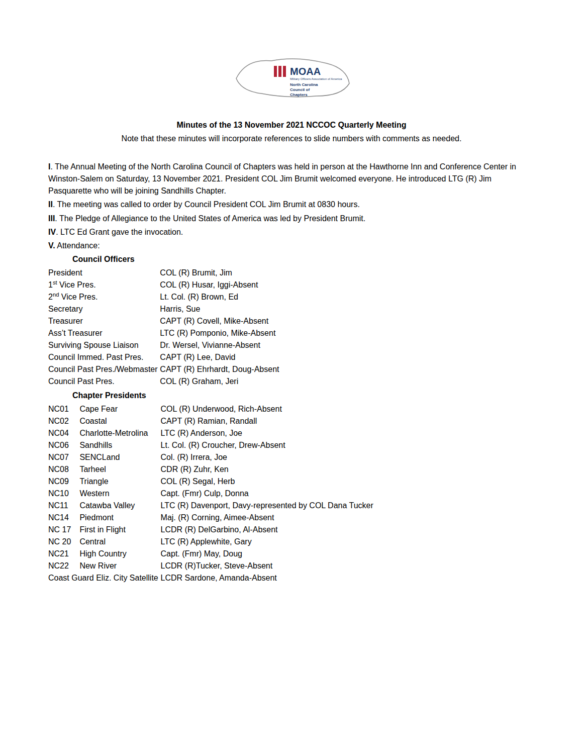Minutes of the 13 November 2021 NCCOC Quarterly Meeting
Note that these minutes will incorporate references to slide numbers with comments as needed.
I. The Annual Meeting of the North Carolina Council of Chapters was held in person at the Hawthorne Inn and Conference Center in Winston-Salem on Saturday, 13 November 2021. President COL Jim Brumit welcomed everyone. He introduced LTG (R) Jim Pasquarette who will be joining Sandhills Chapter.
II. The meeting was called to order by Council President COL Jim Brumit at 0830 hours.
III. The Pledge of Allegiance to the United States of America was led by President Brumit.
IV. LTC Ed Grant gave the invocation.
V. Attendance:
Council Officers
| President | COL (R) Brumit, Jim |
| 1 st Vice Pres. | COL (R) Husar, Iggi-Absent |
| 2 nd Vice Pres. | Lt. Col. (R) Brown, Ed |
| Secretary | Harris, Sue |
| Treasurer | CAPT (R) Covell, Mike-Absent |
| Ass’t Treasurer | LTC (R) Pomponio, Mike-Absent |
| Surviving Spouse Liaison | Dr. Wersel, Vivianne-Absent |
| Council Immed. Past Pres. | CAPT (R) Lee, David |
| Council Past Pres./Webmaster | CAPT (R) Ehrhardt, Doug-Absent |
| Council Past Pres. | COL (R) Graham, Jeri |
Chapter Presidents
| NC01 | Cape Fear | COL (R) Underwood, Rich-Absent |
| NC02 | Coastal | CAPT (R) Ramian, Randall |
| NC04 | Charlotte-Metrolina | LTC (R) Anderson, Joe |
| NC06 | Sandhills | Lt. Col. (R) Croucher, Drew-Absent |
| NC07 | SENCLand | Col. (R) Irrera, Joe |
| NC08 | Tarheel | CDR (R) Zuhr, Ken |
| NC09 | Triangle | COL (R) Segal, Herb |
| NC10 | Western | Capt. (Fmr) Culp, Donna |
| NC11 | Catawba Valley | LTC (R) Davenport, Davy-represented by COL Dana Tucker |
| NC14 | Piedmont | Maj. (R) Corning, Aimee-Absent |
| NC 17 | First in Flight | LCDR (R) DelGarbino, Al-Absent |
| NC 20 | Central | LTC (R) Applewhite, Gary |
| NC21 | High Country | Capt. (Fmr) May, Doug |
| NC22 | New River | LCDR (R)Tucker, Steve-Absent |
| Coast Guard Eliz. City Satellite | LCDR Sardone, Amanda-Absent |